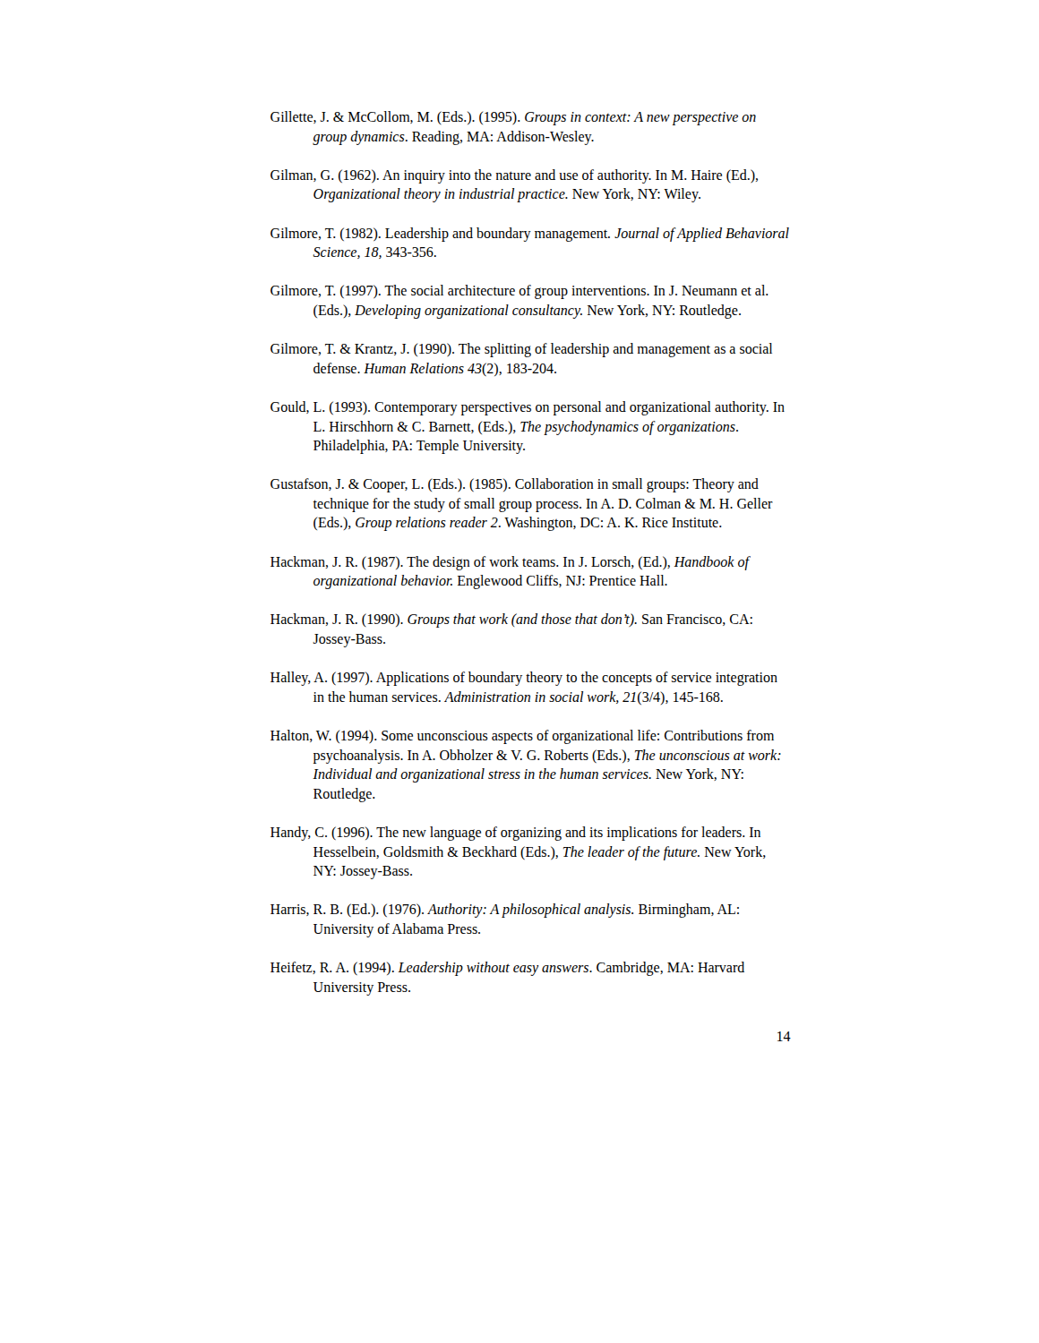Gillette, J. & McCollom, M. (Eds.). (1995). Groups in context: A new perspective on group dynamics. Reading, MA: Addison-Wesley.
Gilman, G. (1962). An inquiry into the nature and use of authority. In M. Haire (Ed.), Organizational theory in industrial practice. New York, NY: Wiley.
Gilmore, T. (1982). Leadership and boundary management. Journal of Applied Behavioral Science, 18, 343-356.
Gilmore, T. (1997). The social architecture of group interventions. In J. Neumann et al. (Eds.), Developing organizational consultancy. New York, NY: Routledge.
Gilmore, T. & Krantz, J. (1990). The splitting of leadership and management as a social defense. Human Relations 43(2), 183-204.
Gould, L. (1993). Contemporary perspectives on personal and organizational authority. In L. Hirschhorn & C. Barnett, (Eds.), The psychodynamics of organizations. Philadelphia, PA: Temple University.
Gustafson, J. & Cooper, L. (Eds.). (1985). Collaboration in small groups: Theory and technique for the study of small group process. In A. D. Colman & M. H. Geller (Eds.), Group relations reader 2. Washington, DC: A. K. Rice Institute.
Hackman, J. R. (1987). The design of work teams. In J. Lorsch, (Ed.), Handbook of organizational behavior. Englewood Cliffs, NJ: Prentice Hall.
Hackman, J. R. (1990). Groups that work (and those that don’t). San Francisco, CA: Jossey-Bass.
Halley, A. (1997). Applications of boundary theory to the concepts of service integration in the human services. Administration in social work, 21(3/4), 145-168.
Halton, W. (1994). Some unconscious aspects of organizational life: Contributions from psychoanalysis. In A. Obholzer & V. G. Roberts (Eds.), The unconscious at work: Individual and organizational stress in the human services. New York, NY: Routledge.
Handy, C. (1996). The new language of organizing and its implications for leaders. In Hesselbein, Goldsmith & Beckhard (Eds.), The leader of the future. New York, NY: Jossey-Bass.
Harris, R. B. (Ed.). (1976). Authority: A philosophical analysis. Birmingham, AL: University of Alabama Press.
Heifetz, R. A. (1994). Leadership without easy answers. Cambridge, MA: Harvard University Press.
14